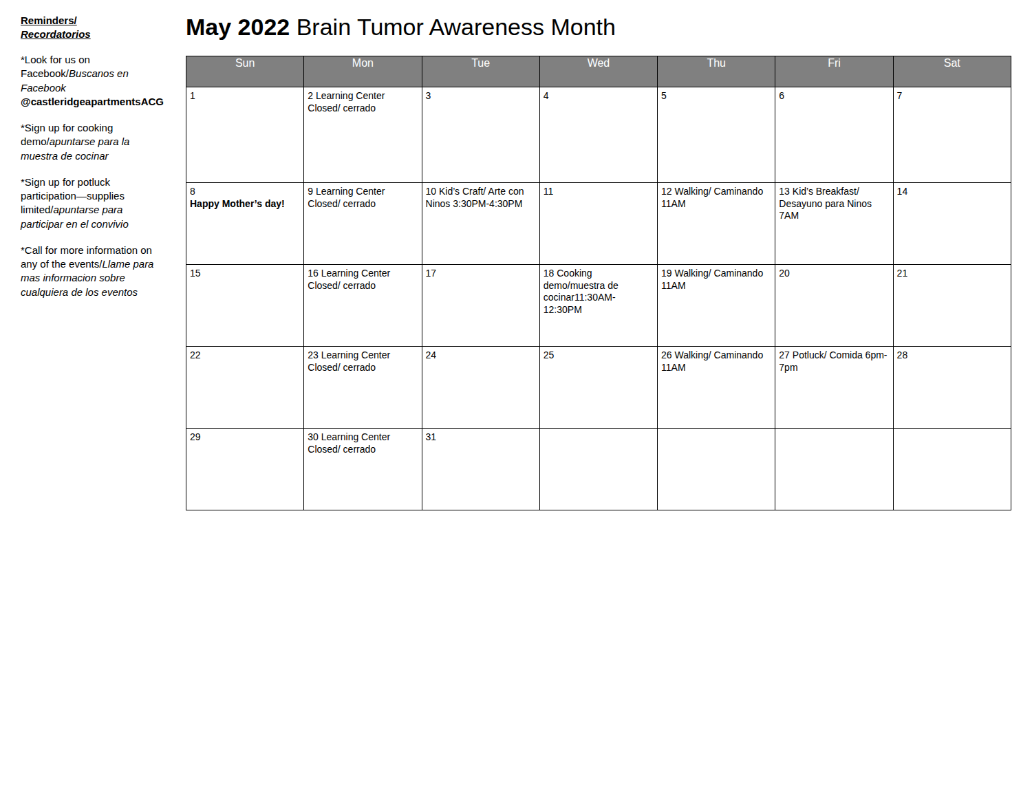Reminders/
Recordatorios
*Look for us on Facebook/Buscanos en Facebook @castleridgeapartmentsACG
*Sign up for cooking demo/apuntarse para la muestra de cocinar
*Sign up for potluck participation—supplies limited/apuntarse para participar en el convivio
*Call for more information on any of the events/Llame para mas informacion sobre cualquiera de los eventos
May 2022 Brain Tumor Awareness Month
| Sun | Mon | Tue | Wed | Thu | Fri | Sat |
| --- | --- | --- | --- | --- | --- | --- |
| 1 | 2 Learning Center Closed/ cerrado | 3 | 4 | 5 | 6 | 7 |
| 8 Happy Mother’s day! | 9 Learning Center Closed/ cerrado | 10 Kid’s Craft/ Arte con Ninos 3:30PM-4:30PM | 11 | 12 Walking/ Caminando 11AM | 13 Kid’s Breakfast/ Desayuno para Ninos 7AM | 14 |
| 15 | 16 Learning Center Closed/ cerrado | 17 | 18 Cooking demo/muestra de cocinar11:30AM-12:30PM | 19 Walking/ Caminando 11AM | 20 | 21 |
| 22 | 23 Learning Center Closed/ cerrado | 24 | 25 | 26 Walking/ Caminando 11AM | 27 Potluck/ Comida 6pm-7pm | 28 |
| 29 | 30 Learning Center Closed/ cerrado | 31 | | | | |